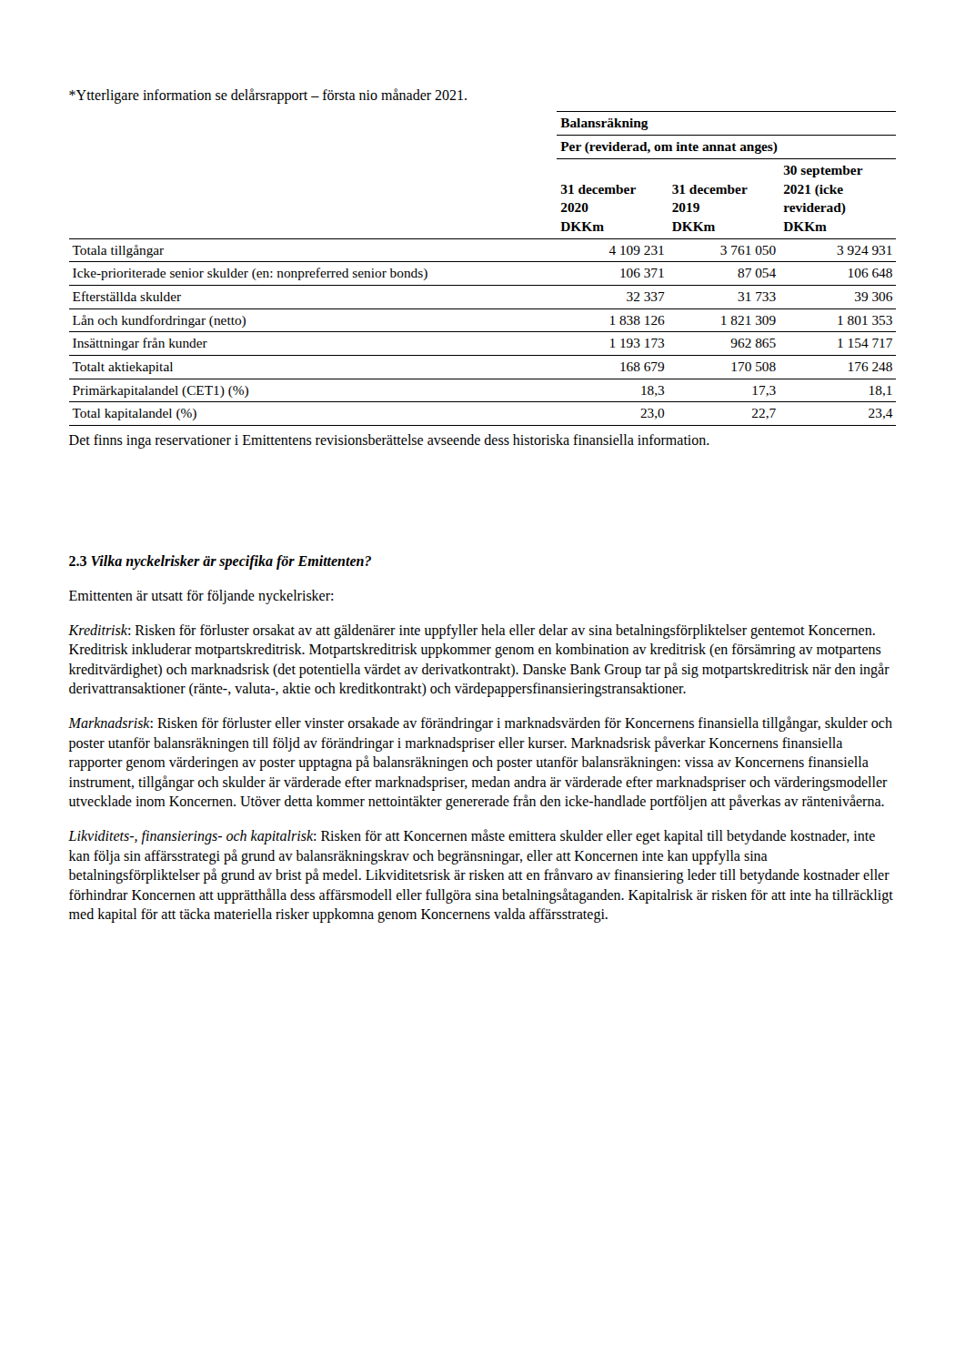*Ytterligare information se delårsrapport – första nio månader 2021.
| | Balansräkning |
| | Per (reviderad, om inte annat anges) |
| | 31 december 2020 DKKm | 31 december 2019 DKKm | 30 september 2021 (icke reviderad) DKKm |
| Totala tillgångar | 4 109 231 | 3 761 050 | 3 924 931 |
| Icke-prioriterade senior skulder (en: nonpreferred senior bonds) | 106 371 | 87 054 | 106 648 |
| Efterställda skulder | 32 337 | 31 733 | 39 306 |
| Lån och kundfordringar (netto) | 1 838 126 | 1 821 309 | 1 801 353 |
| Insättningar från kunder | 1 193 173 | 962 865 | 1 154 717 |
| Totalt aktiekapital | 168 679 | 170 508 | 176 248 |
| Primärkapitalandel (CET1) (%) | 18,3 | 17,3 | 18,1 |
| Total kapitalandel (%) | 23,0 | 22,7 | 23,4 |
Det finns inga reservationer i Emittentens revisionsberättelse avseende dess historiska finansiella information.
2.3 Vilka nyckelrisker är specifika för Emittenten?
Emittenten är utsatt för följande nyckelrisker:
Kreditrisk: Risken för förluster orsakat av att gäldenärer inte uppfyller hela eller delar av sina betalningsförpliktelser gentemot Koncernen. Kreditrisk inkluderar motpartskreditrisk. Motpartskreditrisk uppkommer genom en kombination av kreditrisk (en försämring av motpartens kreditvärdighet) och marknadsrisk (det potentiella värdet av derivatkontrakt). Danske Bank Group tar på sig motpartskreditrisk när den ingår derivattransaktioner (ränte-, valuta-, aktie och kreditkontrakt) och värdepappersfinansieringstransaktioner.
Marknadsrisk: Risken för förluster eller vinster orsakade av förändringar i marknadsvärden för Koncernens finansiella tillgångar, skulder och poster utanför balansräkningen till följd av förändringar i marknadspriser eller kurser. Marknadsrisk påverkar Koncernens finansiella rapporter genom värderingen av poster upptagna på balansräkningen och poster utanför balansräkningen: vissa av Koncernens finansiella instrument, tillgångar och skulder är värderade efter marknadspriser, medan andra är värderade efter marknadspriser och värderingsmodeller utvecklade inom Koncernen. Utöver detta kommer nettointäkter genererade från den icke-handlade portföljen att påverkas av räntenivåerna.
Likviditets-, finansierings- och kapitalrisk: Risken för att Koncernen måste emittera skulder eller eget kapital till betydande kostnader, inte kan följa sin affärsstrategi på grund av balansräkningskrav och begränsningar, eller att Koncernen inte kan uppfylla sina betalningsförpliktelser på grund av brist på medel. Likviditetsrisk är risken att en frånvaro av finansiering leder till betydande kostnader eller förhindrar Koncernen att upprätthålla dess affärsmodell eller fullgöra sina betalningsåtaganden. Kapitalrisk är risken för att inte ha tillräckligt med kapital för att täcka materiella risker uppkomna genom Koncernens valda affärsstrategi.